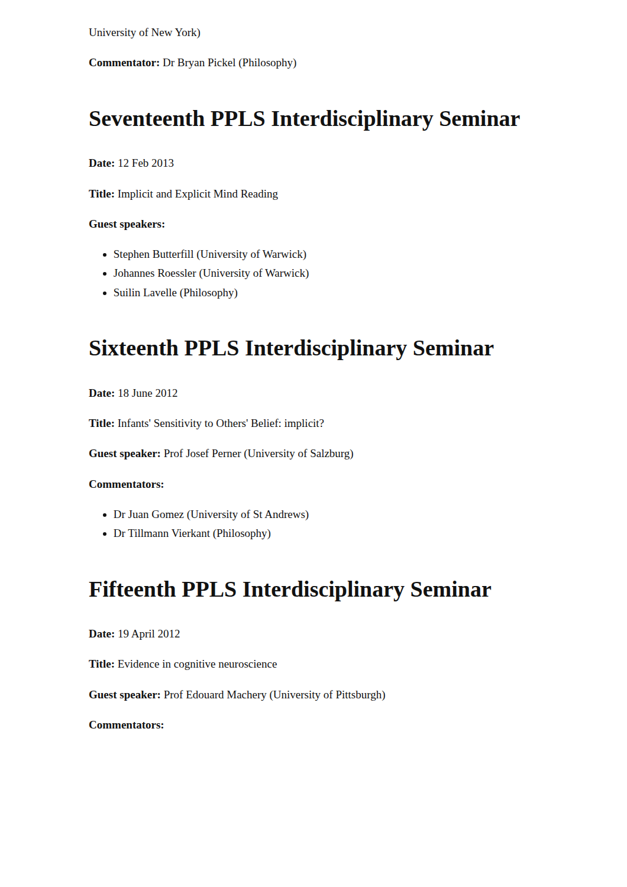University of New York)
Commentator: Dr Bryan Pickel (Philosophy)
Seventeenth PPLS Interdisciplinary Seminar
Date: 12 Feb 2013
Title: Implicit and Explicit Mind Reading
Guest speakers:
Stephen Butterfill (University of Warwick)
Johannes Roessler (University of Warwick)
Suilin Lavelle (Philosophy)
Sixteenth PPLS Interdisciplinary Seminar
Date: 18 June 2012
Title: Infants' Sensitivity to Others' Belief: implicit?
Guest speaker: Prof Josef Perner (University of Salzburg)
Commentators:
Dr Juan Gomez (University of St Andrews)
Dr Tillmann Vierkant (Philosophy)
Fifteenth PPLS Interdisciplinary Seminar
Date: 19 April 2012
Title: Evidence in cognitive neuroscience
Guest speaker: Prof Edouard Machery (University of Pittsburgh)
Commentators: